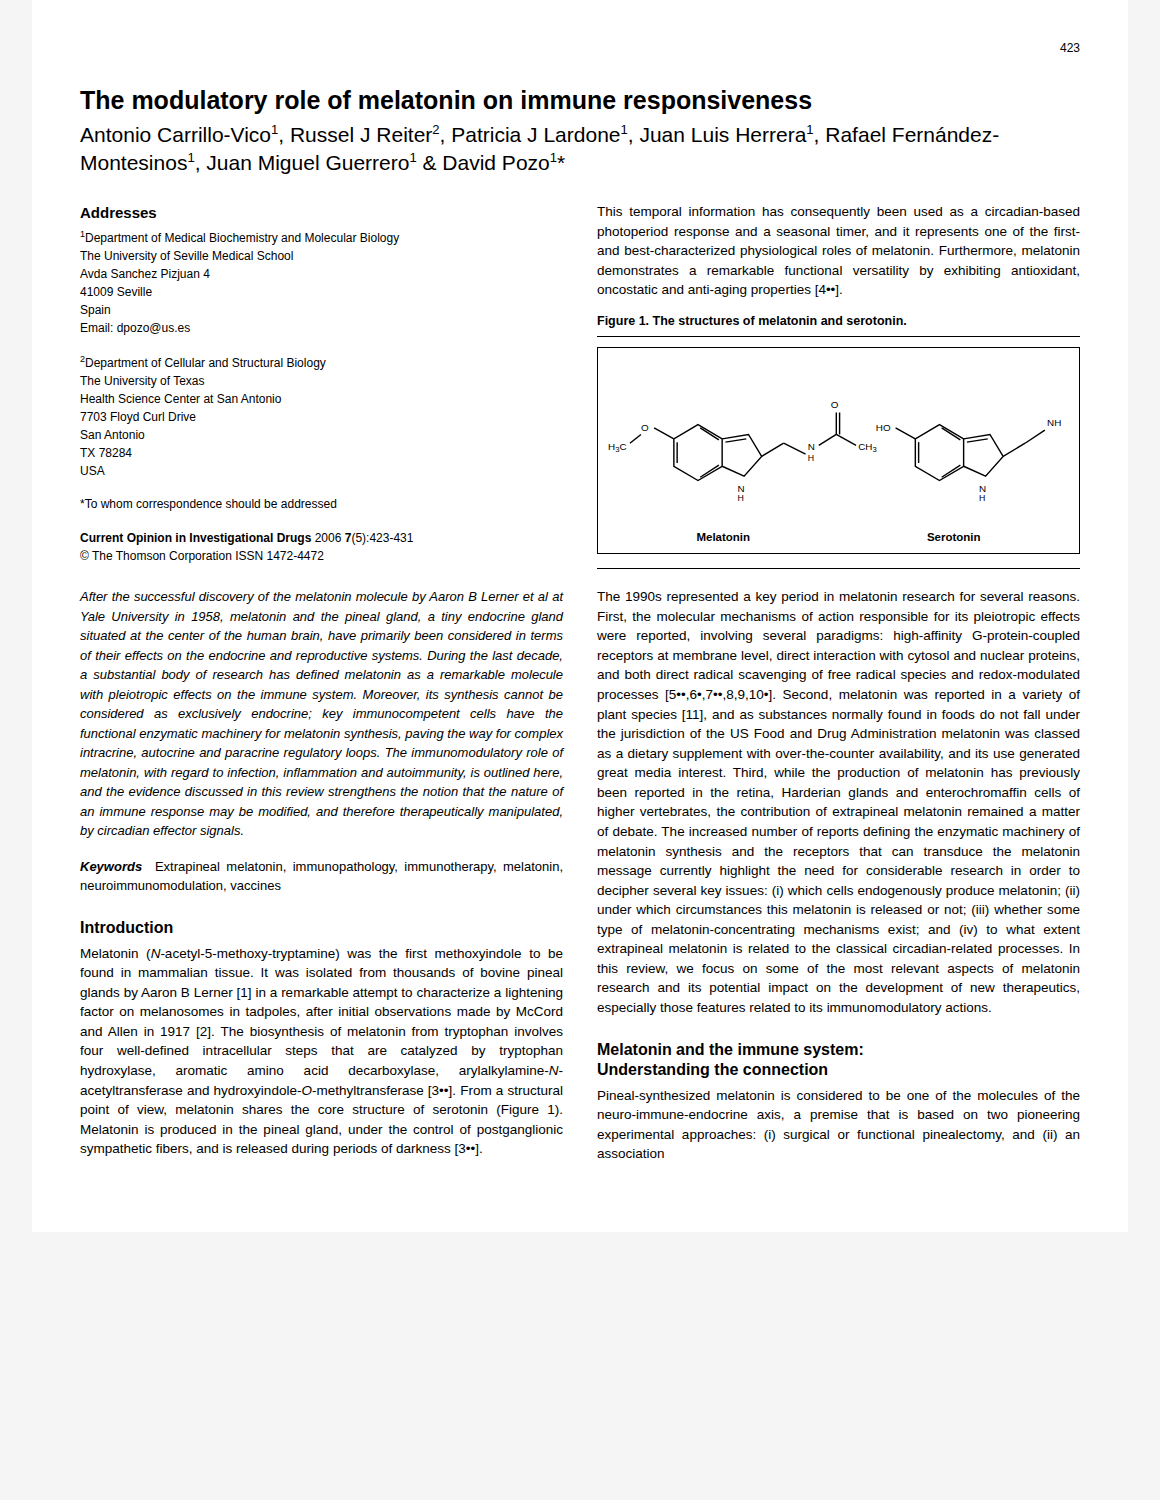423
The modulatory role of melatonin on immune responsiveness
Antonio Carrillo-Vico1, Russel J Reiter2, Patricia J Lardone1, Juan Luis Herrera1, Rafael Fernández-Montesinos1, Juan Miguel Guerrero1 & David Pozo1*
Addresses
1Department of Medical Biochemistry and Molecular Biology
The University of Seville Medical School
Avda Sanchez Pizjuan 4
41009 Seville
Spain
Email: dpozo@us.es
2Department of Cellular and Structural Biology
The University of Texas
Health Science Center at San Antonio
7703 Floyd Curl Drive
San Antonio
TX 78284
USA
*To whom correspondence should be addressed
Current Opinion in Investigational Drugs 2006 7(5):423-431
© The Thomson Corporation ISSN 1472-4472
After the successful discovery of the melatonin molecule by Aaron B Lerner et al at Yale University in 1958, melatonin and the pineal gland, a tiny endocrine gland situated at the center of the human brain, have primarily been considered in terms of their effects on the endocrine and reproductive systems. During the last decade, a substantial body of research has defined melatonin as a remarkable molecule with pleiotropic effects on the immune system. Moreover, its synthesis cannot be considered as exclusively endocrine; key immunocompetent cells have the functional enzymatic machinery for melatonin synthesis, paving the way for complex intracrine, autocrine and paracrine regulatory loops. The immunomodulatory role of melatonin, with regard to infection, inflammation and autoimmunity, is outlined here, and the evidence discussed in this review strengthens the notion that the nature of an immune response may be modified, and therefore therapeutically manipulated, by circadian effector signals.
Keywords Extrapineal melatonin, immunopathology, immunotherapy, melatonin, neuroimmunomodulation, vaccines
Introduction
Melatonin (N-acetyl-5-methoxy-tryptamine) was the first methoxyindole to be found in mammalian tissue. It was isolated from thousands of bovine pineal glands by Aaron B Lerner [1] in a remarkable attempt to characterize a lightening factor on melanosomes in tadpoles, after initial observations made by McCord and Allen in 1917 [2]. The biosynthesis of melatonin from tryptophan involves four well-defined intracellular steps that are catalyzed by tryptophan hydroxylase, aromatic amino acid decarboxylase, arylalkylamine-N-acetyltransferase and hydroxyindole-O-methyltransferase [3••]. From a structural point of view, melatonin shares the core structure of serotonin (Figure 1). Melatonin is produced in the pineal gland, under the control of postganglionic sympathetic fibers, and is released during periods of darkness [3••].
This temporal information has consequently been used as a circadian-based photoperiod response and a seasonal timer, and it represents one of the first- and best-characterized physiological roles of melatonin. Furthermore, melatonin demonstrates a remarkable functional versatility by exhibiting antioxidant, oncostatic and anti-aging properties [4••].
Figure 1. The structures of melatonin and serotonin.
N H O H3C N H O CH3 N H HO NH
Melatonin Serotonin
The 1990s represented a key period in melatonin research for several reasons. First, the molecular mechanisms of action responsible for its pleiotropic effects were reported, involving several paradigms: high-affinity G-protein-coupled receptors at membrane level, direct interaction with cytosol and nuclear proteins, and both direct radical scavenging of free radical species and redox-modulated processes [5••,6•,7••,8,9,10•]. Second, melatonin was reported in a variety of plant species [11], and as substances normally found in foods do not fall under the jurisdiction of the US Food and Drug Administration melatonin was classed as a dietary supplement with over-the-counter availability, and its use generated great media interest. Third, while the production of melatonin has previously been reported in the retina, Harderian glands and enterochromaffin cells of higher vertebrates, the contribution of extrapineal melatonin remained a matter of debate. The increased number of reports defining the enzymatic machinery of melatonin synthesis and the receptors that can transduce the melatonin message currently highlight the need for considerable research in order to decipher several key issues: (i) which cells endogenously produce melatonin; (ii) under which circumstances this melatonin is released or not; (iii) whether some type of melatonin-concentrating mechanisms exist; and (iv) to what extent extrapineal melatonin is related to the classical circadian-related processes. In this review, we focus on some of the most relevant aspects of melatonin research and its potential impact on the development of new therapeutics, especially those features related to its immunomodulatory actions.
Melatonin and the immune system:
Understanding the connection
Pineal-synthesized melatonin is considered to be one of the molecules of the neuro-immune-endocrine axis, a premise that is based on two pioneering experimental approaches: (i) surgical or functional pinealectomy, and (ii) an association